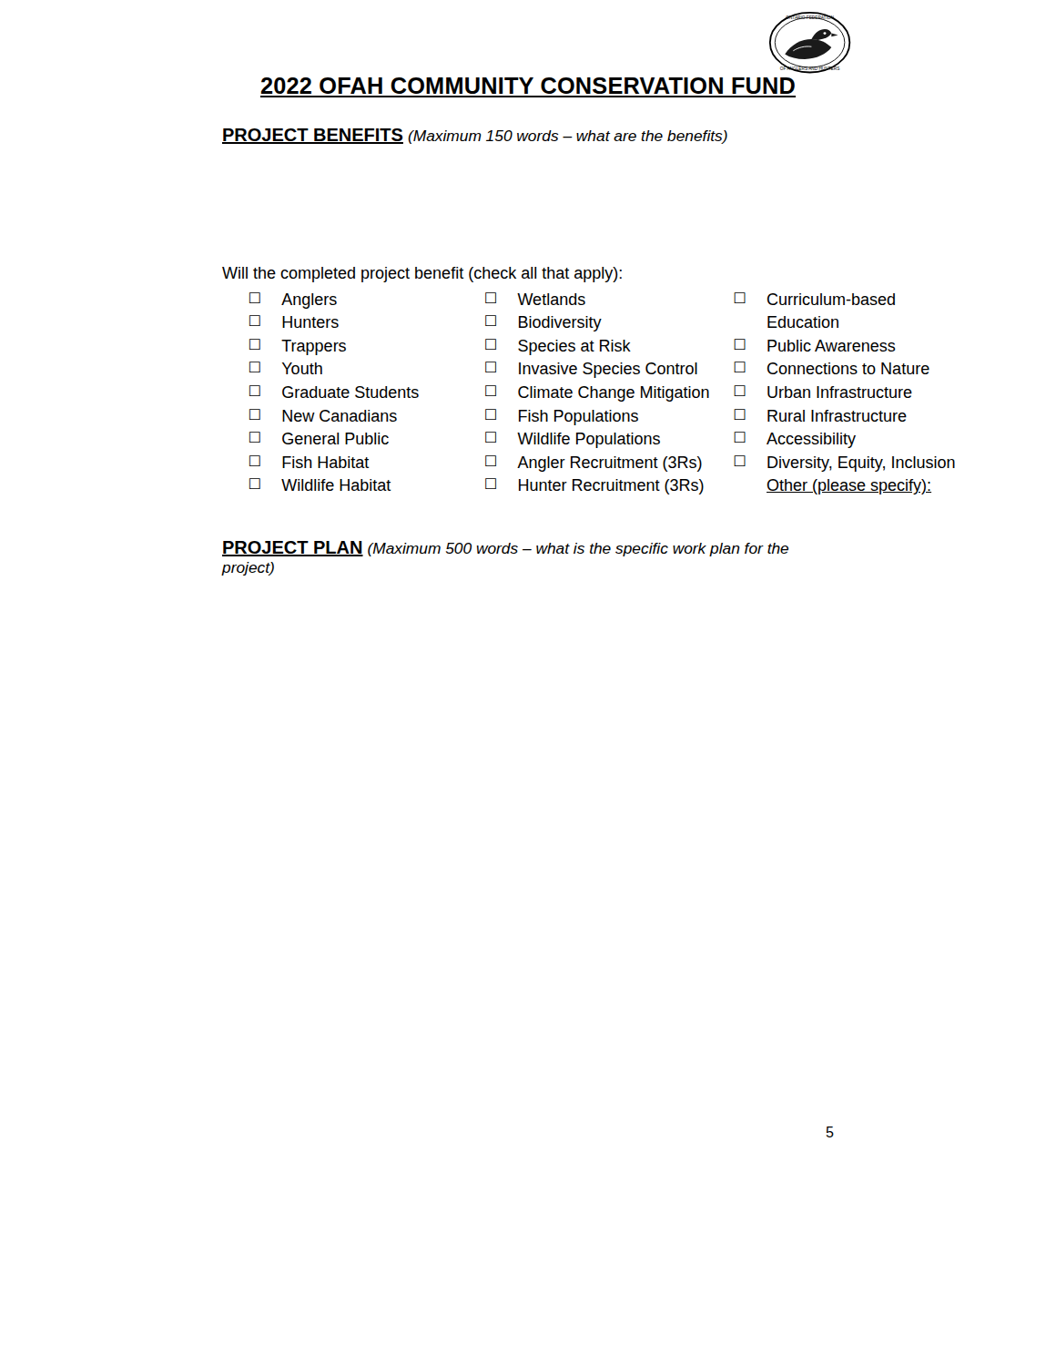ONTARIO FEDERATION OF ANGLERS AND HUNTERS
2022 OFAH COMMUNITY CONSERVATION FUND
PROJECT BENEFITS
(Maximum 150 words – what are the benefits)
Will the completed project benefit (check all that apply):
☐Anglers
☐Hunters
☐Trappers
☐Youth
☐Graduate Students
☐New Canadians
☐General Public
☐Fish Habitat
☐Wildlife Habitat
☐Wetlands
☐Biodiversity
☐Species at Risk
☐Invasive Species Control
☐Climate Change Mitigation
☐Fish Populations
☐Wildlife Populations
☐Angler Recruitment (3Rs)
☐Hunter Recruitment (3Rs)
☐Curriculum-based
☐Education
☐Public Awareness
☐Connections to Nature
☐Urban Infrastructure
☐Rural Infrastructure
☐Accessibility
☐Diversity, Equity, Inclusion
☐Other (please specify):
PROJECT PLAN
(Maximum 500 words – what is the specific work plan for the project)
5